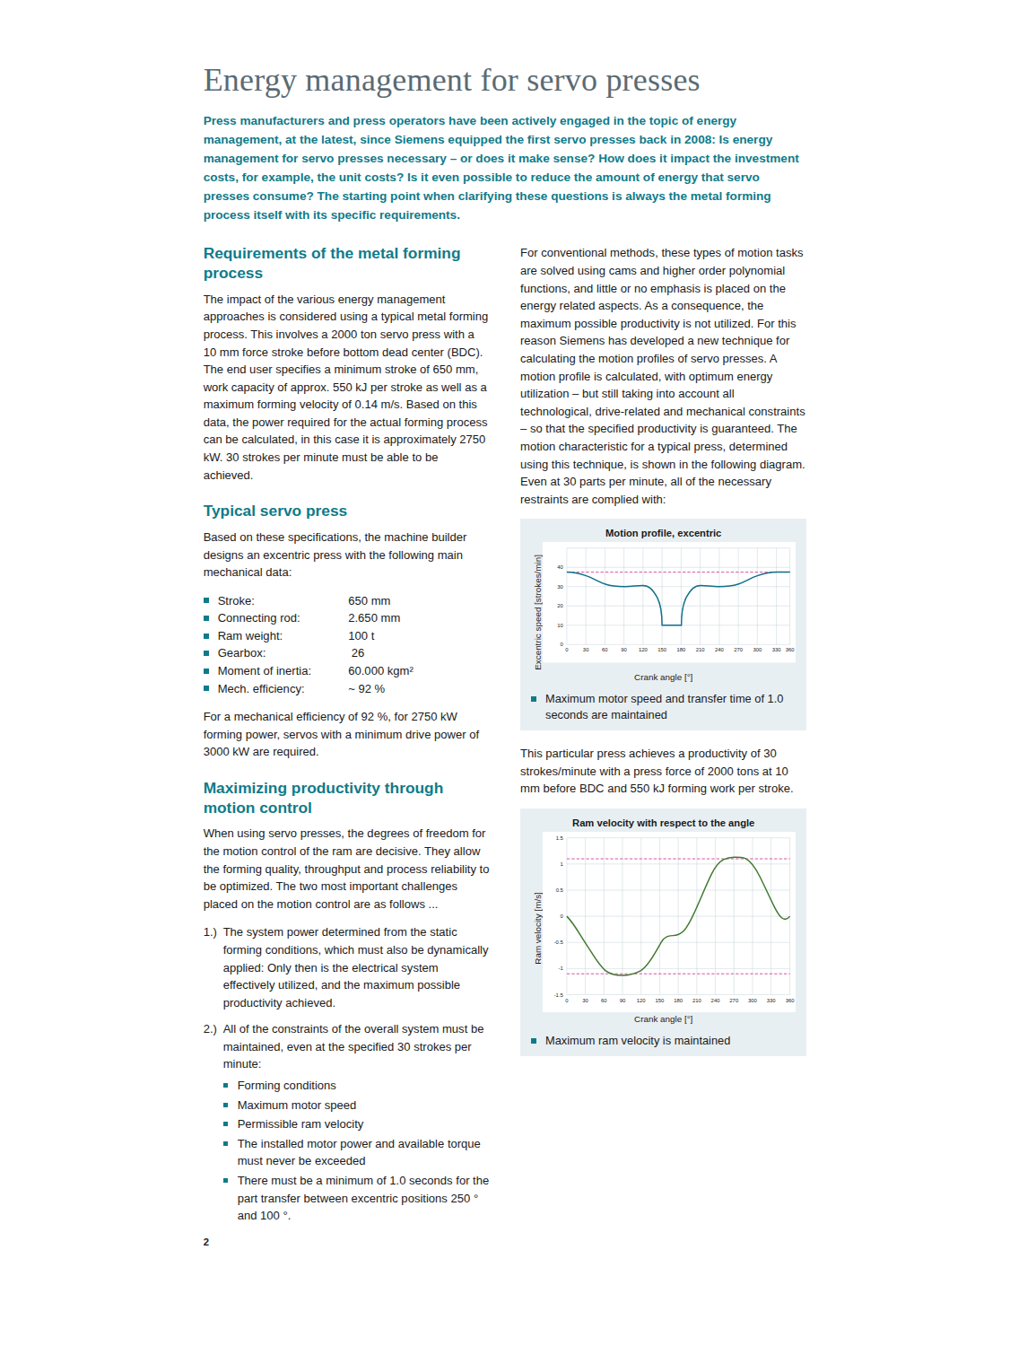Energy management for servo presses
Press manufacturers and press operators have been actively engaged in the topic of energy management, at the latest, since Siemens equipped the first servo presses back in 2008: Is energy management for servo presses necessary – or does it make sense? How does it impact the investment costs, for example, the unit costs? Is it even possible to reduce the amount of energy that servo presses consume? The starting point when clarifying these questions is always the metal forming process itself with its specific requirements.
Requirements of the metal forming process
The impact of the various energy management approaches is considered using a typical metal forming process. This involves a 2000 ton servo press with a 10 mm force stroke before bottom dead center (BDC). The end user specifies a minimum stroke of 650 mm, work capacity of approx. 550 kJ per stroke as well as a maximum forming velocity of 0.14 m/s. Based on this data, the power required for the actual forming process can be calculated, in this case it is approximately 2750 kW. 30 strokes per minute must be able to be achieved.
Typical servo press
Based on these specifications, the machine builder designs an excentric press with the following main mechanical data:
Stroke: 650 mm
Connecting rod: 2.650 mm
Ram weight: 100 t
Gearbox: 26
Moment of inertia: 60.000 kgm²
Mech. efficiency:~ 92 %
For a mechanical efficiency of 92 %, for 2750 kW forming power, servos with a minimum drive power of 3000 kW are required.
Maximizing productivity through motion control
When using servo presses, the degrees of freedom for the motion control of the ram are decisive. They allow the forming quality, throughput and process reliability to be optimized. The two most important challenges placed on the motion control are as follows ...
The system power determined from the static forming conditions, which must also be dynamically applied: Only then is the electrical system effectively utilized, and the maximum possible productivity achieved.
All of the constraints of the overall system must be maintained, even at the specified 30 strokes per minute:
Forming conditions
Maximum motor speed
Permissible ram velocity
The installed motor power and available torque must never be exceeded
There must be a minimum of 1.0 seconds for the part transfer between excentric positions 250 ° and 100 °.
For conventional methods, these types of motion tasks are solved using cams and higher order polynomial functions, and little or no emphasis is placed on the energy related aspects. As a consequence, the maximum possible productivity is not utilized. For this reason Siemens has developed a new technique for calculating the motion profiles of servo presses. A motion profile is calculated, with optimum energy utilization – but still taking into account all technological, drive-related and mechanical constraints – so that the specified productivity is guaranteed. The motion characteristic for a typical press, determined using this technique, is shown in the following diagram. Even at 30 parts per minute, all of the necessary restraints are complied with:
Motion profile, excentric
Excentric speed [strokes/min]
0 10 20 30 40 0 30 60 90 120 150 180 210 240 270 300 330 360
Crank angle [°]
Maximum motor speed and transfer time of 1.0 seconds are maintained
This particular press achieves a productivity of 30 strokes/minute with a press force of 2000 tons at 10 mm before BDC and 550 kJ forming work per stroke.
Ram velocity with respect to the angle
Ram velocity [m/s]
1.5 1 0.5 0 -0.5 -1 -1.5 0 30 60 90 120 150 180 210 240 270 300 330 360
Crank angle [°]
Maximum ram velocity is maintained
2